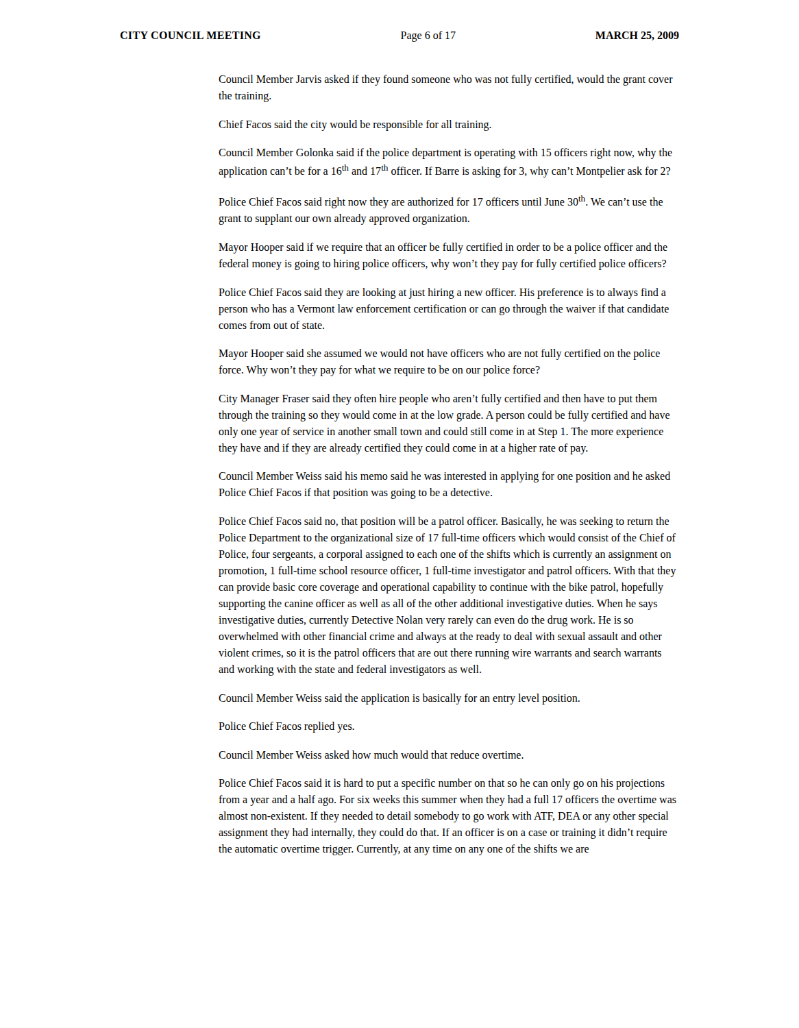City Council Meeting Page 6 of 17 March 25, 2009
Council Member Jarvis asked if they found someone who was not fully certified, would the grant cover the training.
Chief Facos said the city would be responsible for all training.
Council Member Golonka said if the police department is operating with 15 officers right now, why the application can’t be for a 16th and 17th officer. If Barre is asking for 3, why can’t Montpelier ask for 2?
Police Chief Facos said right now they are authorized for 17 officers until June 30th. We can’t use the grant to supplant our own already approved organization.
Mayor Hooper said if we require that an officer be fully certified in order to be a police officer and the federal money is going to hiring police officers, why won’t they pay for fully certified police officers?
Police Chief Facos said they are looking at just hiring a new officer. His preference is to always find a person who has a Vermont law enforcement certification or can go through the waiver if that candidate comes from out of state.
Mayor Hooper said she assumed we would not have officers who are not fully certified on the police force. Why won’t they pay for what we require to be on our police force?
City Manager Fraser said they often hire people who aren’t fully certified and then have to put them through the training so they would come in at the low grade. A person could be fully certified and have only one year of service in another small town and could still come in at Step 1. The more experience they have and if they are already certified they could come in at a higher rate of pay.
Council Member Weiss said his memo said he was interested in applying for one position and he asked Police Chief Facos if that position was going to be a detective.
Police Chief Facos said no, that position will be a patrol officer. Basically, he was seeking to return the Police Department to the organizational size of 17 full-time officers which would consist of the Chief of Police, four sergeants, a corporal assigned to each one of the shifts which is currently an assignment on promotion, 1 full-time school resource officer, 1 full-time investigator and patrol officers. With that they can provide basic core coverage and operational capability to continue with the bike patrol, hopefully supporting the canine officer as well as all of the other additional investigative duties. When he says investigative duties, currently Detective Nolan very rarely can even do the drug work. He is so overwhelmed with other financial crime and always at the ready to deal with sexual assault and other violent crimes, so it is the patrol officers that are out there running wire warrants and search warrants and working with the state and federal investigators as well.
Council Member Weiss said the application is basically for an entry level position.
Police Chief Facos replied yes.
Council Member Weiss asked how much would that reduce overtime.
Police Chief Facos said it is hard to put a specific number on that so he can only go on his projections from a year and a half ago. For six weeks this summer when they had a full 17 officers the overtime was almost non-existent. If they needed to detail somebody to go work with ATF, DEA or any other special assignment they had internally, they could do that. If an officer is on a case or training it didn’t require the automatic overtime trigger. Currently, at any time on any one of the shifts we are